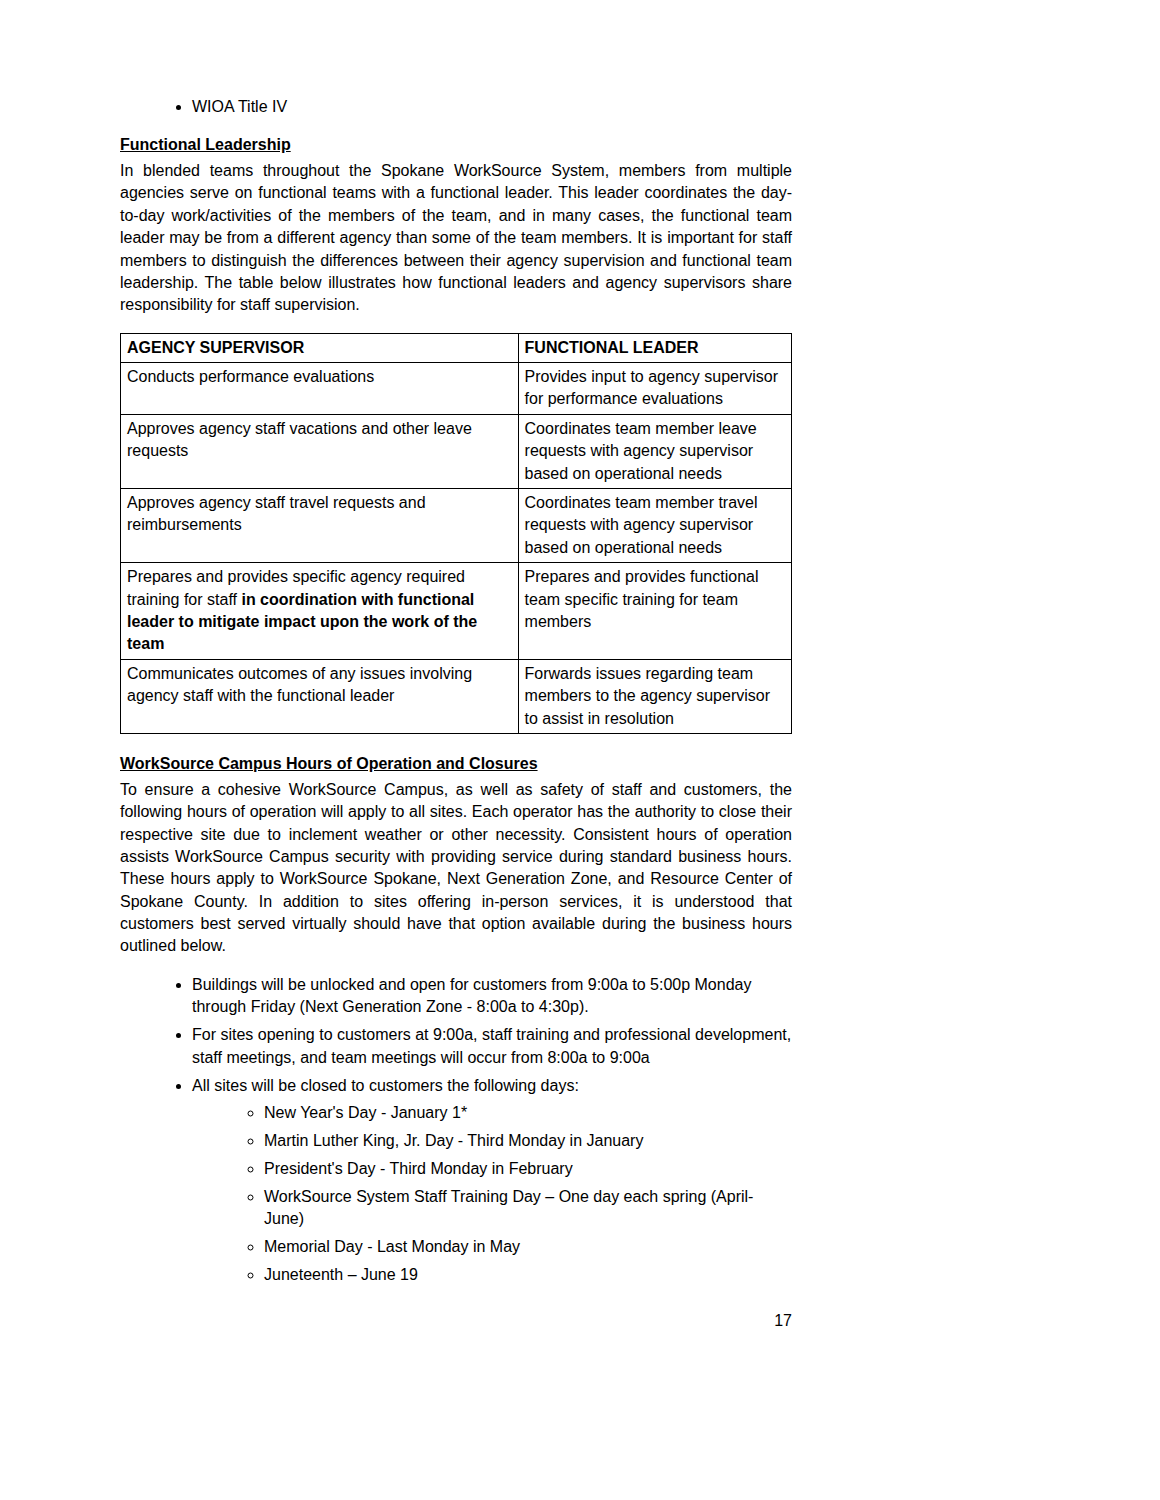WIOA Title IV
Functional Leadership
In blended teams throughout the Spokane WorkSource System, members from multiple agencies serve on functional teams with a functional leader. This leader coordinates the day-to-day work/activities of the members of the team, and in many cases, the functional team leader may be from a different agency than some of the team members. It is important for staff members to distinguish the differences between their agency supervision and functional team leadership. The table below illustrates how functional leaders and agency supervisors share responsibility for staff supervision.
| AGENCY SUPERVISOR | FUNCTIONAL LEADER |
| --- | --- |
| Conducts performance evaluations | Provides input to agency supervisor for performance evaluations |
| Approves agency staff vacations and other leave requests | Coordinates team member leave requests with agency supervisor based on operational needs |
| Approves agency staff travel requests and reimbursements | Coordinates team member travel requests with agency supervisor based on operational needs |
| Prepares and provides specific agency required training for staff in coordination with functional leader to mitigate impact upon the work of the team | Prepares and provides functional team specific training for team members |
| Communicates outcomes of any issues involving agency staff with the functional leader | Forwards issues regarding team members to the agency supervisor to assist in resolution |
WorkSource Campus Hours of Operation and Closures
To ensure a cohesive WorkSource Campus, as well as safety of staff and customers, the following hours of operation will apply to all sites. Each operator has the authority to close their respective site due to inclement weather or other necessity. Consistent hours of operation assists WorkSource Campus security with providing service during standard business hours. These hours apply to WorkSource Spokane, Next Generation Zone, and Resource Center of Spokane County. In addition to sites offering in-person services, it is understood that customers best served virtually should have that option available during the business hours outlined below.
Buildings will be unlocked and open for customers from 9:00a to 5:00p Monday through Friday (Next Generation Zone - 8:00a to 4:30p).
For sites opening to customers at 9:00a, staff training and professional development, staff meetings, and team meetings will occur from 8:00a to 9:00a
All sites will be closed to customers the following days:
New Year's Day - January 1*
Martin Luther King, Jr. Day - Third Monday in January
President's Day - Third Monday in February
WorkSource System Staff Training Day – One day each spring (April-June)
Memorial Day - Last Monday in May
Juneteenth – June 19
17